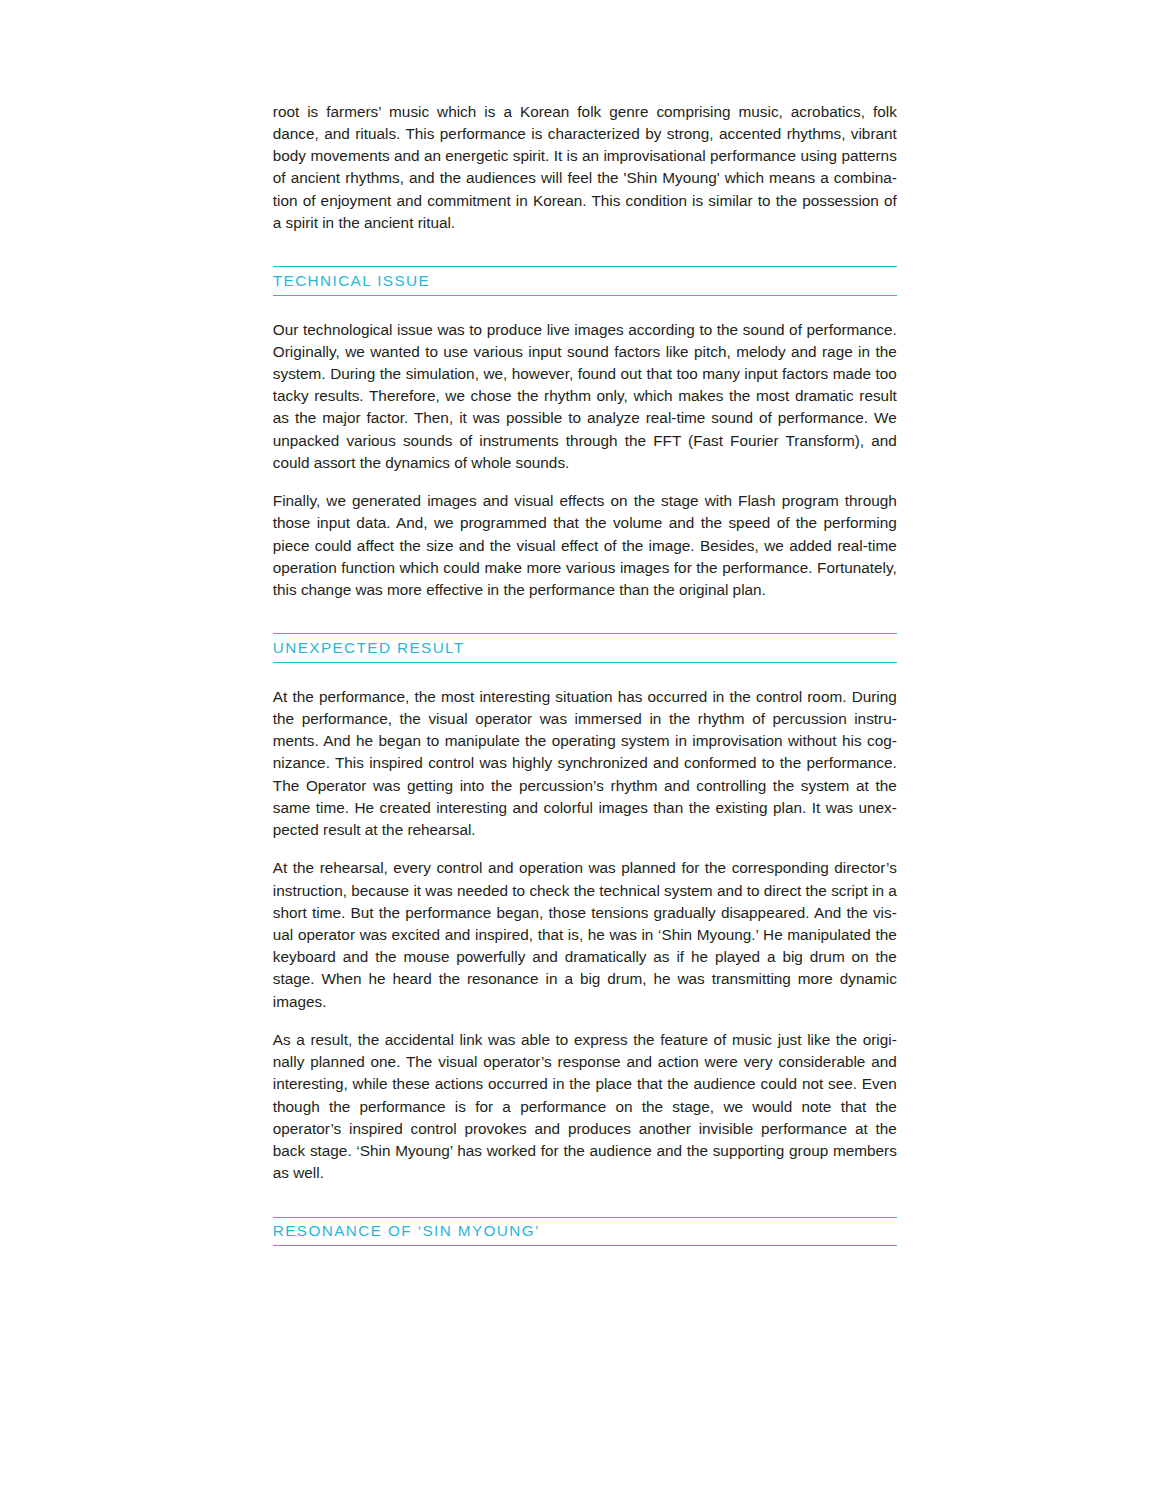root is farmers’ music which is a Korean folk genre comprising music, acrobatics, folk dance, and rituals. This performance is characterized by strong, accented rhythms, vibrant body movements and an energetic spirit. It is an improvisational performance using patterns of ancient rhythms, and the audiences will feel the 'Shin Myoung' which means a combination of enjoyment and commitment in Korean. This condition is similar to the possession of a spirit in the ancient ritual.
Technical Issue
Our technological issue was to produce live images according to the sound of performance. Originally, we wanted to use various input sound factors like pitch, melody and rage in the system. During the simulation, we, however, found out that too many input factors made too tacky results. Therefore, we chose the rhythm only, which makes the most dramatic result as the major factor. Then, it was possible to analyze real-time sound of performance. We unpacked various sounds of instruments through the FFT (Fast Fourier Transform), and could assort the dynamics of whole sounds.
Finally, we generated images and visual effects on the stage with Flash program through those input data. And, we programmed that the volume and the speed of the performing piece could affect the size and the visual effect of the image. Besides, we added real-time operation function which could make more various images for the performance. Fortunately, this change was more effective in the performance than the original plan.
Unexpected Result
At the performance, the most interesting situation has occurred in the control room. During the performance, the visual operator was immersed in the rhythm of percussion instruments. And he began to manipulate the operating system in improvisation without his cognizance. This inspired control was highly synchronized and conformed to the performance. The Operator was getting into the percussion’s rhythm and controlling the system at the same time. He created interesting and colorful images than the existing plan. It was unexpected result at the rehearsal.
At the rehearsal, every control and operation was planned for the corresponding director’s instruction, because it was needed to check the technical system and to direct the script in a short time. But the performance began, those tensions gradually disappeared. And the visual operator was excited and inspired, that is, he was in ‘Shin Myoung.’ He manipulated the keyboard and the mouse powerfully and dramatically as if he played a big drum on the stage. When he heard the resonance in a big drum, he was transmitting more dynamic images.
As a result, the accidental link was able to express the feature of music just like the originally planned one. The visual operator’s response and action were very considerable and interesting, while these actions occurred in the place that the audience could not see. Even though the performance is for a performance on the stage, we would note that the operator’s inspired control provokes and produces another invisible performance at the back stage. ‘Shin Myoung’ has worked for the audience and the supporting group members as well.
Resonance of ‘Sin Myoung’